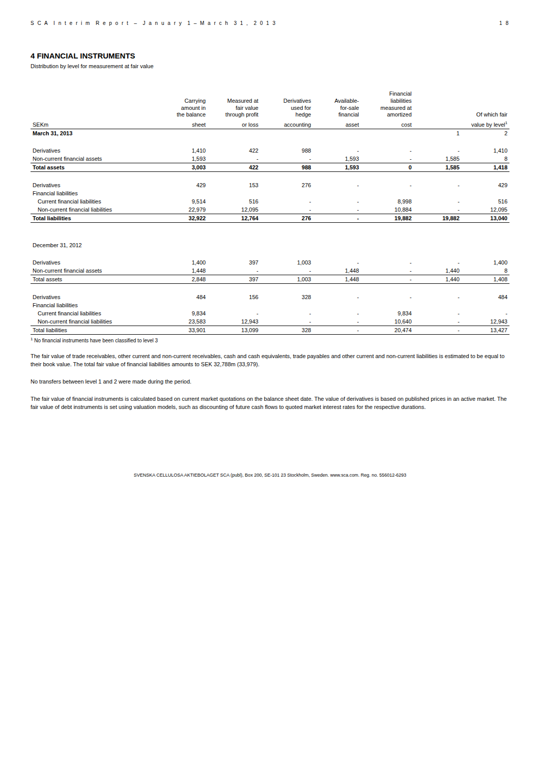S C A I n t e r i m R e p o r t – J a n u a r y 1 – M a r c h 3 1 , 2 0 1 3
1 8
4 FINANCIAL INSTRUMENTS
Distribution by level for measurement at fair value
| | Carrying amount in the balance | Measured at fair value through profit | Derivatives used for hedge | Available- for-sale financial | Financial liabilities measured at amortized | Of which fair |
| --- | --- | --- | --- | --- | --- | --- |
| SEKm | sheet | or loss | accounting | asset | cost | value by level 1 |
| March 31, 2013 | | | | | | 1 | 2 |
| Derivatives | 1,410 | 422 | 988 | - | - | - | 1,410 |
| Non-current financial assets | 1,593 | - | - | 1,593 | - | 1,585 | 8 |
| Total assets | 3,003 | 422 | 988 | 1,593 | 0 | 1,585 | 1,418 |
| Derivatives | 429 | 153 | 276 | - | - | - | 429 |
| Financial liabilities | | | | | | | |
| Current financial liabilities | 9,514 | 516 | - | - | 8,998 | - | 516 |
| Non-current financial liabilities | 22,979 | 12,095 | - | - | 10,884 | - | 12,095 |
| Total liabilities | 32,922 | 12,764 | 276 | - | 19,882 | 19,882 | 13,040 |
| December 31, 2012 | | | | | | | |
| Derivatives | 1,400 | 397 | 1,003 | - | - | - | 1,400 |
| Non-current financial assets | 1,448 | - | - | 1,448 | - | 1,440 | 8 |
| Total assets | 2,848 | 397 | 1,003 | 1,448 | - | 1,440 | 1,408 |
| Derivatives | 484 | 156 | 328 | - | - | - | 484 |
| Financial liabilities | | | | | | | |
| Current financial liabilities | 9,834 | - | - | - | 9,834 | - | - |
| Non-current financial liabilities | 23,583 | 12,943 | - | - | 10,640 | - | 12,943 |
| Total liabilities | 33,901 | 13,099 | 328 | - | 20,474 | - | 13,427 |
1 No financial instruments have been classified to level 3
The fair value of trade receivables, other current and non-current receivables, cash and cash equivalents, trade payables and other current and non-current liabilities is estimated to be equal to their book value. The total fair value of financial liabilities amounts to SEK 32,788m (33,979).
No transfers between level 1 and 2 were made during the period.
The fair value of financial instruments is calculated based on current market quotations on the balance sheet date. The value of derivatives is based on published prices in an active market. The fair value of debt instruments is set using valuation models, such as discounting of future cash flows to quoted market interest rates for the respective durations.
SVENSKA CELLULOSA AKTIEBOLAGET SCA (publ), Box 200, SE-101 23 Stockholm, Sweden. www.sca.com. Reg. no. 556012-6293